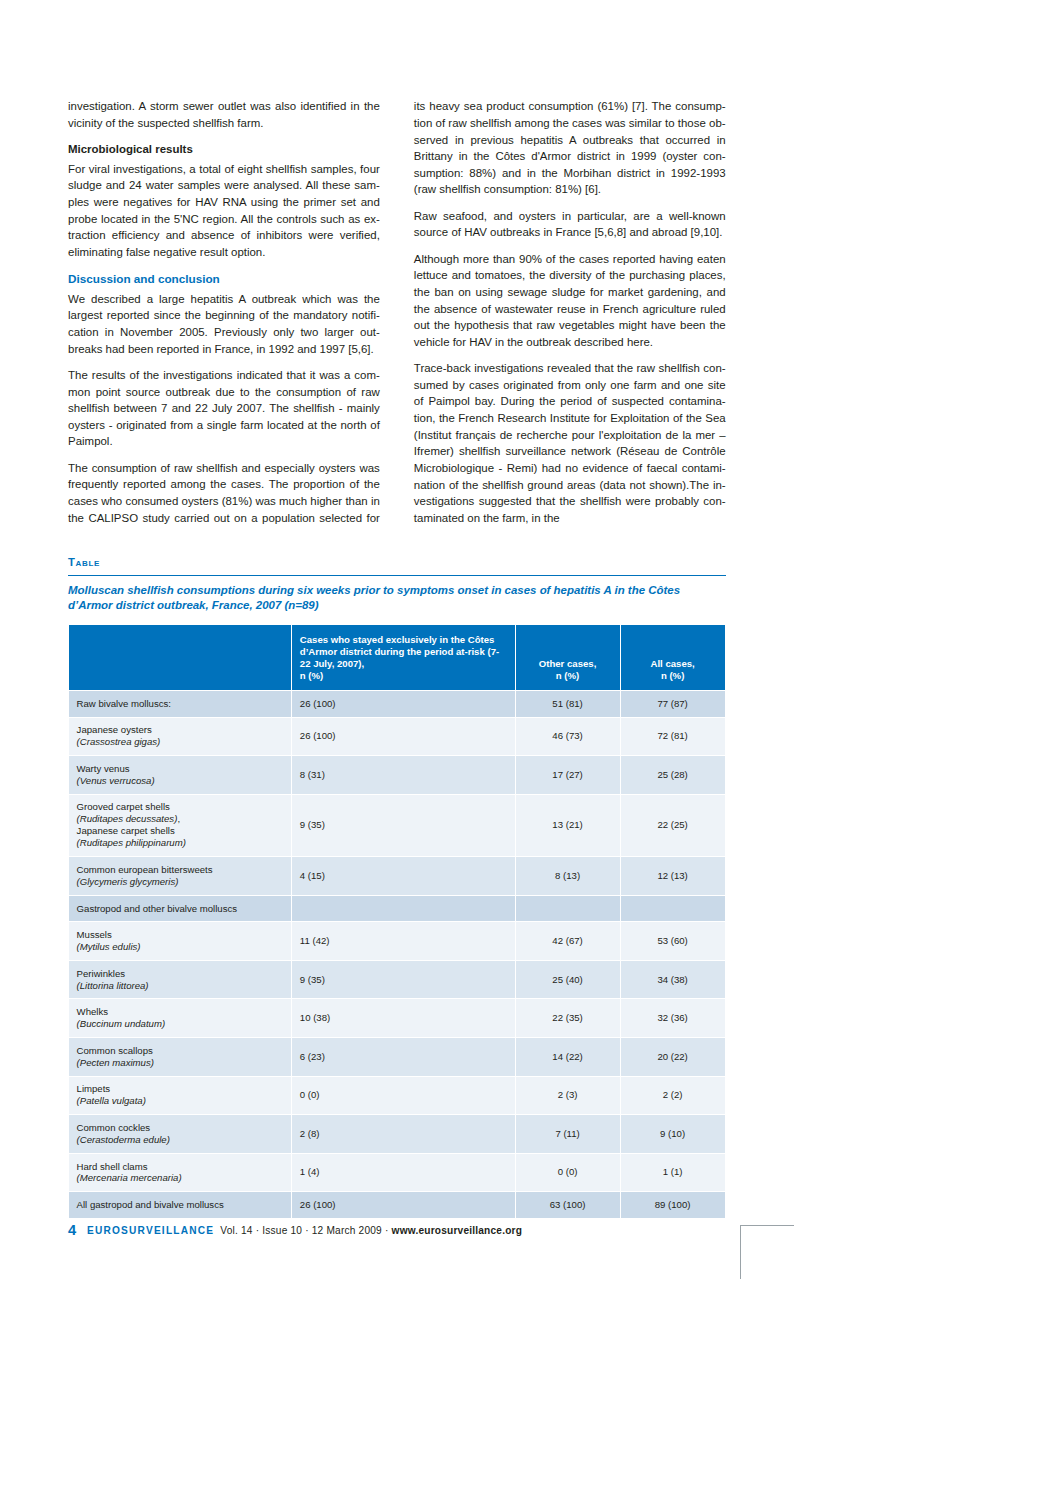investigation. A storm sewer outlet was also identified in the vicinity of the suspected shellfish farm.
Microbiological results
For viral investigations, a total of eight shellfish samples, four sludge and 24 water samples were analysed. All these samples were negatives for HAV RNA using the primer set and probe located in the 5'NC region. All the controls such as extraction efficiency and absence of inhibitors were verified, eliminating false negative result option.
Discussion and conclusion
We described a large hepatitis A outbreak which was the largest reported since the beginning of the mandatory notification in November 2005. Previously only two larger outbreaks had been reported in France, in 1992 and 1997 [5,6].
The results of the investigations indicated that it was a common point source outbreak due to the consumption of raw shellfish between 7 and 22 July 2007. The shellfish - mainly oysters - originated from a single farm located at the north of Paimpol.
The consumption of raw shellfish and especially oysters was frequently reported among the cases. The proportion of the cases who consumed oysters (81%) was much higher than in the CALIPSO study carried out on a population selected for its heavy sea product consumption (61%) [7]. The consumption of raw shellfish among the cases was similar to those observed in previous hepatitis A outbreaks that occurred in Brittany in the Côtes d'Armor district in 1999 (oyster consumption: 88%) and in the Morbihan district in 1992-1993 (raw shellfish consumption: 81%) [6].
Raw seafood, and oysters in particular, are a well-known source of HAV outbreaks in France [5,6,8] and abroad [9,10].
Although more than 90% of the cases reported having eaten lettuce and tomatoes, the diversity of the purchasing places, the ban on using sewage sludge for market gardening, and the absence of wastewater reuse in French agriculture ruled out the hypothesis that raw vegetables might have been the vehicle for HAV in the outbreak described here.
Trace-back investigations revealed that the raw shellfish consumed by cases originated from only one farm and one site of Paimpol bay. During the period of suspected contamination, the French Research Institute for Exploitation of the Sea (Institut français de recherche pour l'exploitation de la mer – Ifremer) shellfish surveillance network (Réseau de Contrôle Microbiologique - Remi) had no evidence of faecal contamination of the shellfish ground areas (data not shown).The investigations suggested that the shellfish were probably contaminated on the farm, in the
Table
Molluscan shellfish consumptions during six weeks prior to symptoms onset in cases of hepatitis A in the Côtes d’Armor district outbreak, France, 2007 (n=89)
| | Cases who stayed exclusively in the Côtes d’Armor district during the period at-risk (7-22 July, 2007), n (%) | Other cases, n (%) | All cases, n (%) |
| --- | --- | --- | --- |
| Raw bivalve molluscs: | 26 (100) | 51 (81) | 77 (87) |
| Japanese oysters (Crassostrea gigas) | 26 (100) | 46 (73) | 72 (81) |
| Warty venus (Venus verrucosa) | 8 (31) | 17 (27) | 25 (28) |
| Grooved carpet shells (Ruditapes decussates) , Japanese carpet shells (Ruditapes philippinarum) | 9 (35) | 13 (21) | 22 (25) |
| Common european bittersweets (Glycymeris glycymeris) | 4 (15) | 8 (13) | 12 (13) |
| Gastropod and other bivalve molluscs | | | |
| Mussels (Mytilus edulis) | 11 (42) | 42 (67) | 53 (60) |
| Periwinkles (Littorina littorea) | 9 (35) | 25 (40) | 34 (38) |
| Whelks (Buccinum undatum) | 10 (38) | 22 (35) | 32 (36) |
| Common scallops (Pecten maximus) | 6 (23) | 14 (22) | 20 (22) |
| Limpets (Patella vulgata) | 0 (0) | 2 (3) | 2 (2) |
| Common cockles (Cerastoderma edule) | 2 (8) | 7 (11) | 9 (10) |
| Hard shell clams (Mercenaria mercenaria) | 1 (4) | 0 (0) | 1 (1) |
| All gastropod and bivalve molluscs | 26 (100) | 63 (100) | 89 (100) |
4 EUROSURVEILLANCE Vol. 14 · Issue 10 · 12 March 2009 · www.eurosurveillance.org